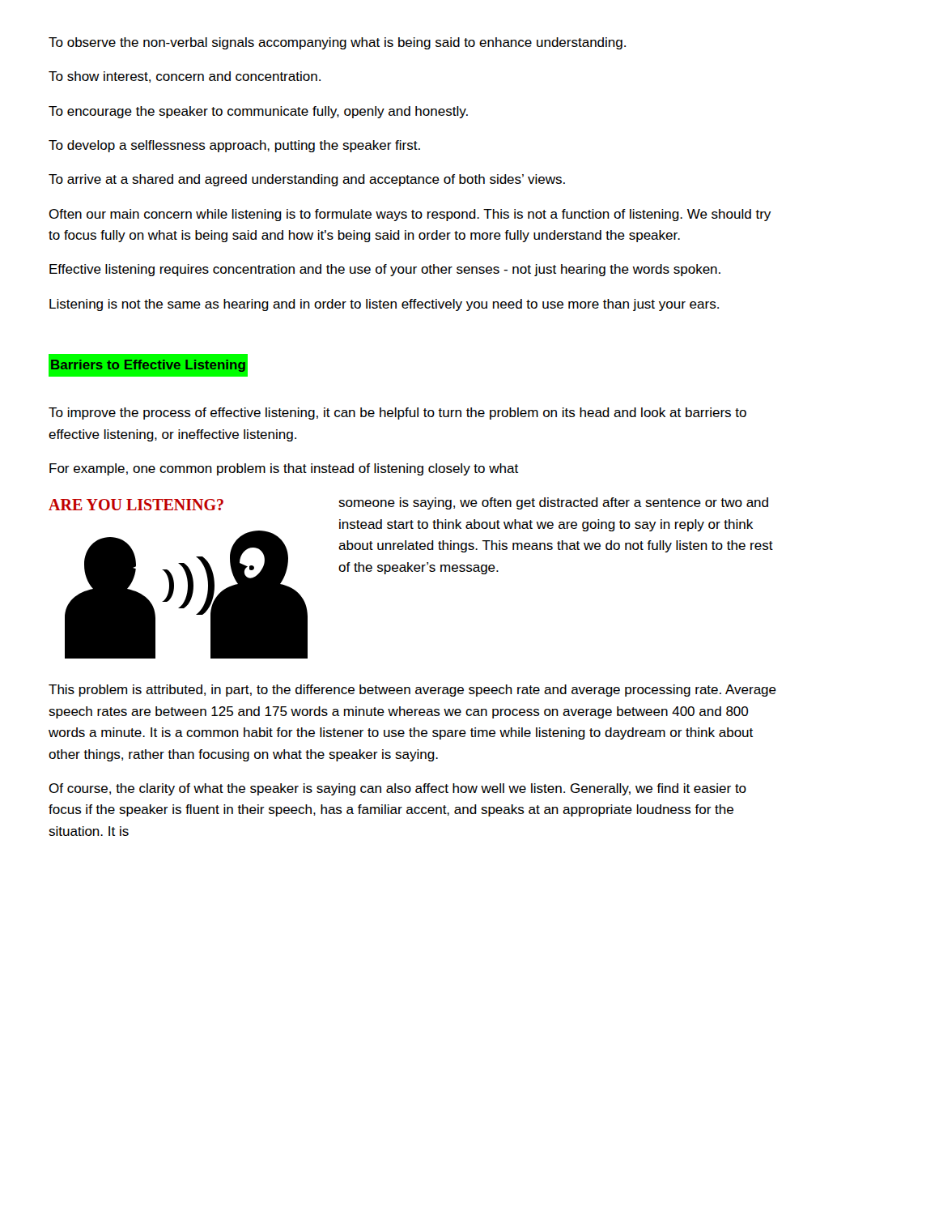To observe the non-verbal signals accompanying what is being said to enhance understanding.
To show interest, concern and concentration.
To encourage the speaker to communicate fully, openly and honestly.
To develop a selflessness approach, putting the speaker first.
To arrive at a shared and agreed understanding and acceptance of both sides’ views.
Often our main concern while listening is to formulate ways to respond. This is not a function of listening. We should try to focus fully on what is being said and how it's being said in order to more fully understand the speaker.
Effective listening requires concentration and the use of your other senses - not just hearing the words spoken.
Listening is not the same as hearing and in order to listen effectively you need to use more than just your ears.
Barriers to Effective Listening
To improve the process of effective listening, it can be helpful to turn the problem on its head and look at barriers to effective listening, or ineffective listening.
For example, one common problem is that instead of listening closely to what
ARE YOU LISTENING?
someone is saying, we often get distracted after a sentence or two and instead start to think about what we are going to say in reply or think about unrelated things. This means that we do not fully listen to the rest of the speaker’s message.
This problem is attributed, in part, to the difference between average speech rate and average processing rate. Average speech rates are between 125 and 175 words a minute whereas we can process on average between 400 and 800 words a minute. It is a common habit for the listener to use the spare time while listening to daydream or think about other things, rather than focusing on what the speaker is saying.
Of course, the clarity of what the speaker is saying can also affect how well we listen. Generally, we find it easier to focus if the speaker is fluent in their speech, has a familiar accent, and speaks at an appropriate loudness for the situation. It is